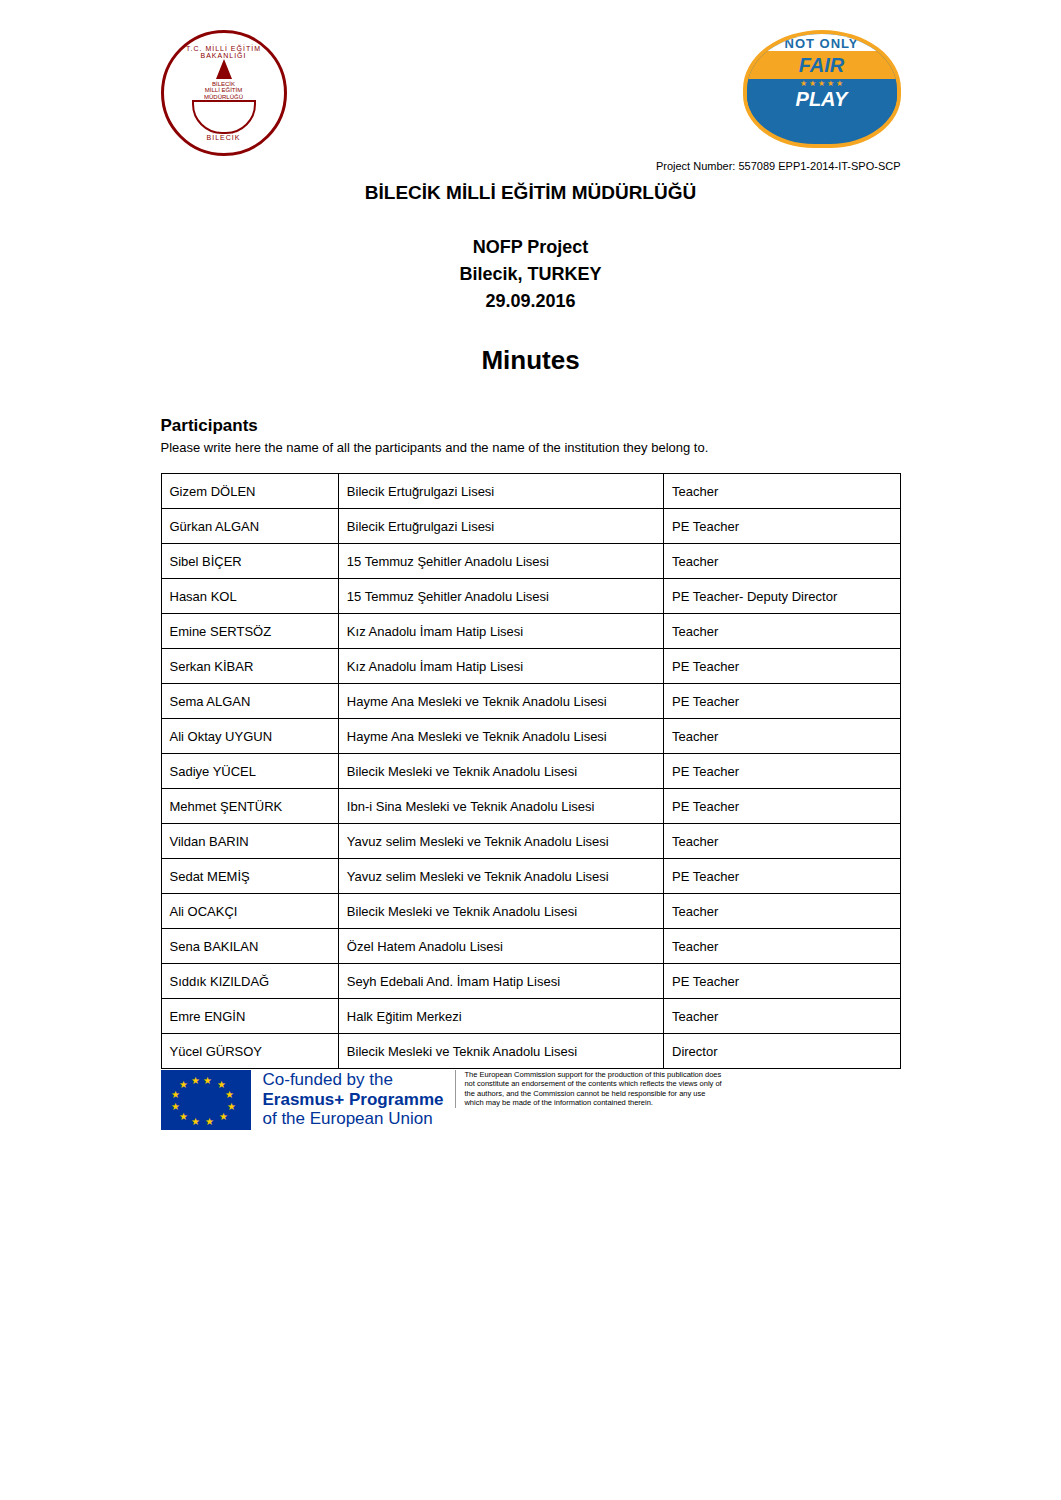T.C. MİLLİ EĞİTİM BAKANLIĞI
BİLECİK
MİLLİ EĞİTİM
MÜDÜRLÜĞÜ
BİLECİK
NOT ONLY
FAIR
★ ★ ★ ★ ★
PLAY
Project Number: 557089 EPP1-2014-IT-SPO-SCP
BİLECİK MİLLİ EĞİTİM MÜDÜRLÜĞÜ
NOFP Project
Bilecik, TURKEY
29.09.2016
Minutes
Participants
Please write here the name of all the participants and the name of the institution they belong to.
| Gizem DÖLEN | Bilecik Ertuğrulgazi Lisesi | Teacher |
| Gürkan ALGAN | Bilecik Ertuğrulgazi Lisesi | PE Teacher |
| Sibel BİÇER | 15 Temmuz Şehitler Anadolu Lisesi | Teacher |
| Hasan KOL | 15 Temmuz Şehitler Anadolu Lisesi | PE Teacher- Deputy Director |
| Emine SERTSÖZ | Kız Anadolu İmam Hatip Lisesi | Teacher |
| Serkan KİBAR | Kız Anadolu İmam Hatip Lisesi | PE Teacher |
| Sema ALGAN | Hayme Ana Mesleki ve Teknik Anadolu Lisesi | PE Teacher |
| Ali Oktay UYGUN | Hayme Ana Mesleki ve Teknik Anadolu Lisesi | Teacher |
| Sadiye YÜCEL | Bilecik Mesleki ve Teknik Anadolu Lisesi | PE Teacher |
| Mehmet ŞENTÜRK | Ibn-i Sina Mesleki ve Teknik Anadolu Lisesi | PE Teacher |
| Vildan BARIN | Yavuz selim Mesleki ve Teknik Anadolu Lisesi | Teacher |
| Sedat MEMİŞ | Yavuz selim Mesleki ve Teknik Anadolu Lisesi | PE Teacher |
| Ali OCAKÇI | Bilecik Mesleki ve Teknik Anadolu Lisesi | Teacher |
| Sena BAKILAN | Özel Hatem Anadolu Lisesi | Teacher |
| Sıddık KIZILDAĞ | Seyh Edebali And. İmam Hatip Lisesi | PE Teacher |
| Emre ENGİN | Halk Eğitim Merkezi | Teacher |
| Yücel GÜRSOY | Bilecik Mesleki ve Teknik Anadolu Lisesi | Director |
★ ★ ★ ★ ★ ★ ★ ★ ★ ★ ★ ★
Co-funded by the
Erasmus+ Programme
of the European Union
The European Commission support for the production of this publication does not constitute an endorsement of the contents which reflects the views only of the authors, and the Commission cannot be held responsible for any use which may be made of the information contained therein.